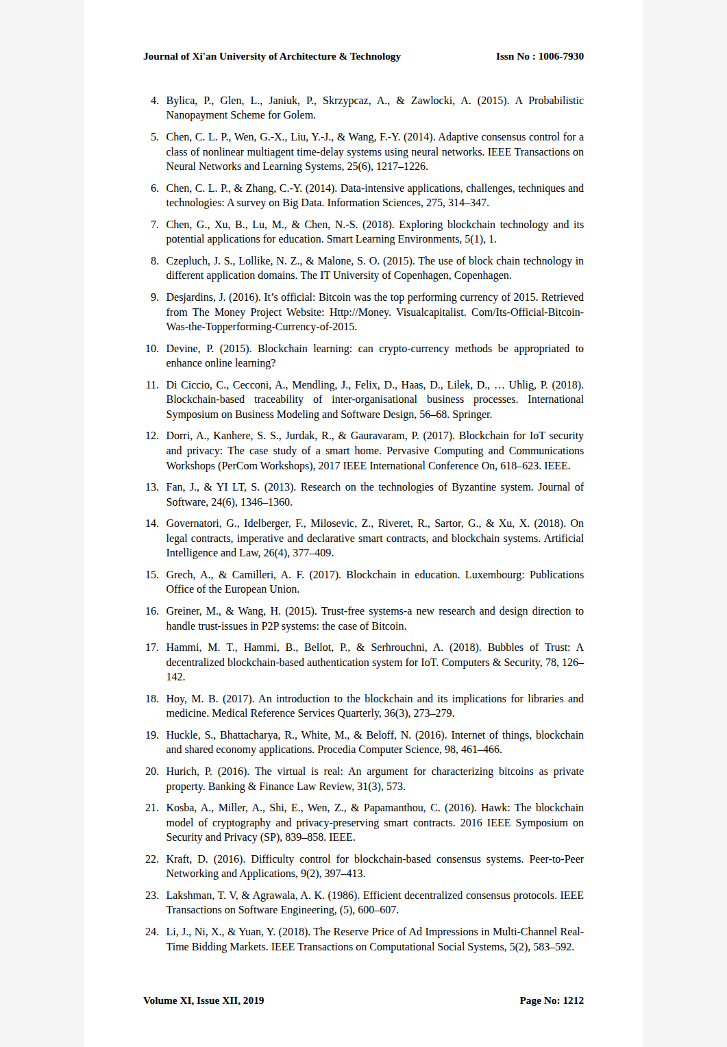Journal of Xi'an University of Architecture & Technology
Issn No : 1006-7930
4. Bylica, P., Glen, L., Janiuk, P., Skrzypcaz, A., & Zawlocki, A. (2015). A Probabilistic Nanopayment Scheme for Golem.
5. Chen, C. L. P., Wen, G.-X., Liu, Y.-J., & Wang, F.-Y. (2014). Adaptive consensus control for a class of nonlinear multiagent time-delay systems using neural networks. IEEE Transactions on Neural Networks and Learning Systems, 25(6), 1217–1226.
6. Chen, C. L. P., & Zhang, C.-Y. (2014). Data-intensive applications, challenges, techniques and technologies: A survey on Big Data. Information Sciences, 275, 314–347.
7. Chen, G., Xu, B., Lu, M., & Chen, N.-S. (2018). Exploring blockchain technology and its potential applications for education. Smart Learning Environments, 5(1), 1.
8. Czepluch, J. S., Lollike, N. Z., & Malone, S. O. (2015). The use of block chain technology in different application domains. The IT University of Copenhagen, Copenhagen.
9. Desjardins, J. (2016). It’s official: Bitcoin was the top performing currency of 2015. Retrieved from The Money Project Website: Http://Money. Visualcapitalist. Com/Its-Official-Bitcoin-Was-the-Topperforming-Currency-of-2015.
10. Devine, P. (2015). Blockchain learning: can crypto-currency methods be appropriated to enhance online learning?
11. Di Ciccio, C., Cecconi, A., Mendling, J., Felix, D., Haas, D., Lilek, D., … Uhlig, P. (2018). Blockchain-based traceability of inter-organisational business processes. International Symposium on Business Modeling and Software Design, 56–68. Springer.
12. Dorri, A., Kanhere, S. S., Jurdak, R., & Gauravaram, P. (2017). Blockchain for IoT security and privacy: The case study of a smart home. Pervasive Computing and Communications Workshops (PerCom Workshops), 2017 IEEE International Conference On, 618–623. IEEE.
13. Fan, J., & YI LT, S. (2013). Research on the technologies of Byzantine system. Journal of Software, 24(6), 1346–1360.
14. Governatori, G., Idelberger, F., Milosevic, Z., Riveret, R., Sartor, G., & Xu, X. (2018). On legal contracts, imperative and declarative smart contracts, and blockchain systems. Artificial Intelligence and Law, 26(4), 377–409.
15. Grech, A., & Camilleri, A. F. (2017). Blockchain in education. Luxembourg: Publications Office of the European Union.
16. Greiner, M., & Wang, H. (2015). Trust-free systems-a new research and design direction to handle trust-issues in P2P systems: the case of Bitcoin.
17. Hammi, M. T., Hammi, B., Bellot, P., & Serhrouchni, A. (2018). Bubbles of Trust: A decentralized blockchain-based authentication system for IoT. Computers & Security, 78, 126–142.
18. Hoy, M. B. (2017). An introduction to the blockchain and its implications for libraries and medicine. Medical Reference Services Quarterly, 36(3), 273–279.
19. Huckle, S., Bhattacharya, R., White, M., & Beloff, N. (2016). Internet of things, blockchain and shared economy applications. Procedia Computer Science, 98, 461–466.
20. Hurich, P. (2016). The virtual is real: An argument for characterizing bitcoins as private property. Banking & Finance Law Review, 31(3), 573.
21. Kosba, A., Miller, A., Shi, E., Wen, Z., & Papamanthou, C. (2016). Hawk: The blockchain model of cryptography and privacy-preserving smart contracts. 2016 IEEE Symposium on Security and Privacy (SP), 839–858. IEEE.
22. Kraft, D. (2016). Difficulty control for blockchain-based consensus systems. Peer-to-Peer Networking and Applications, 9(2), 397–413.
23. Lakshman, T. V, & Agrawala, A. K. (1986). Efficient decentralized consensus protocols. IEEE Transactions on Software Engineering, (5), 600–607.
24. Li, J., Ni, X., & Yuan, Y. (2018). The Reserve Price of Ad Impressions in Multi-Channel Real-Time Bidding Markets. IEEE Transactions on Computational Social Systems, 5(2), 583–592.
Volume XI, Issue XII, 2019
Page No: 1212